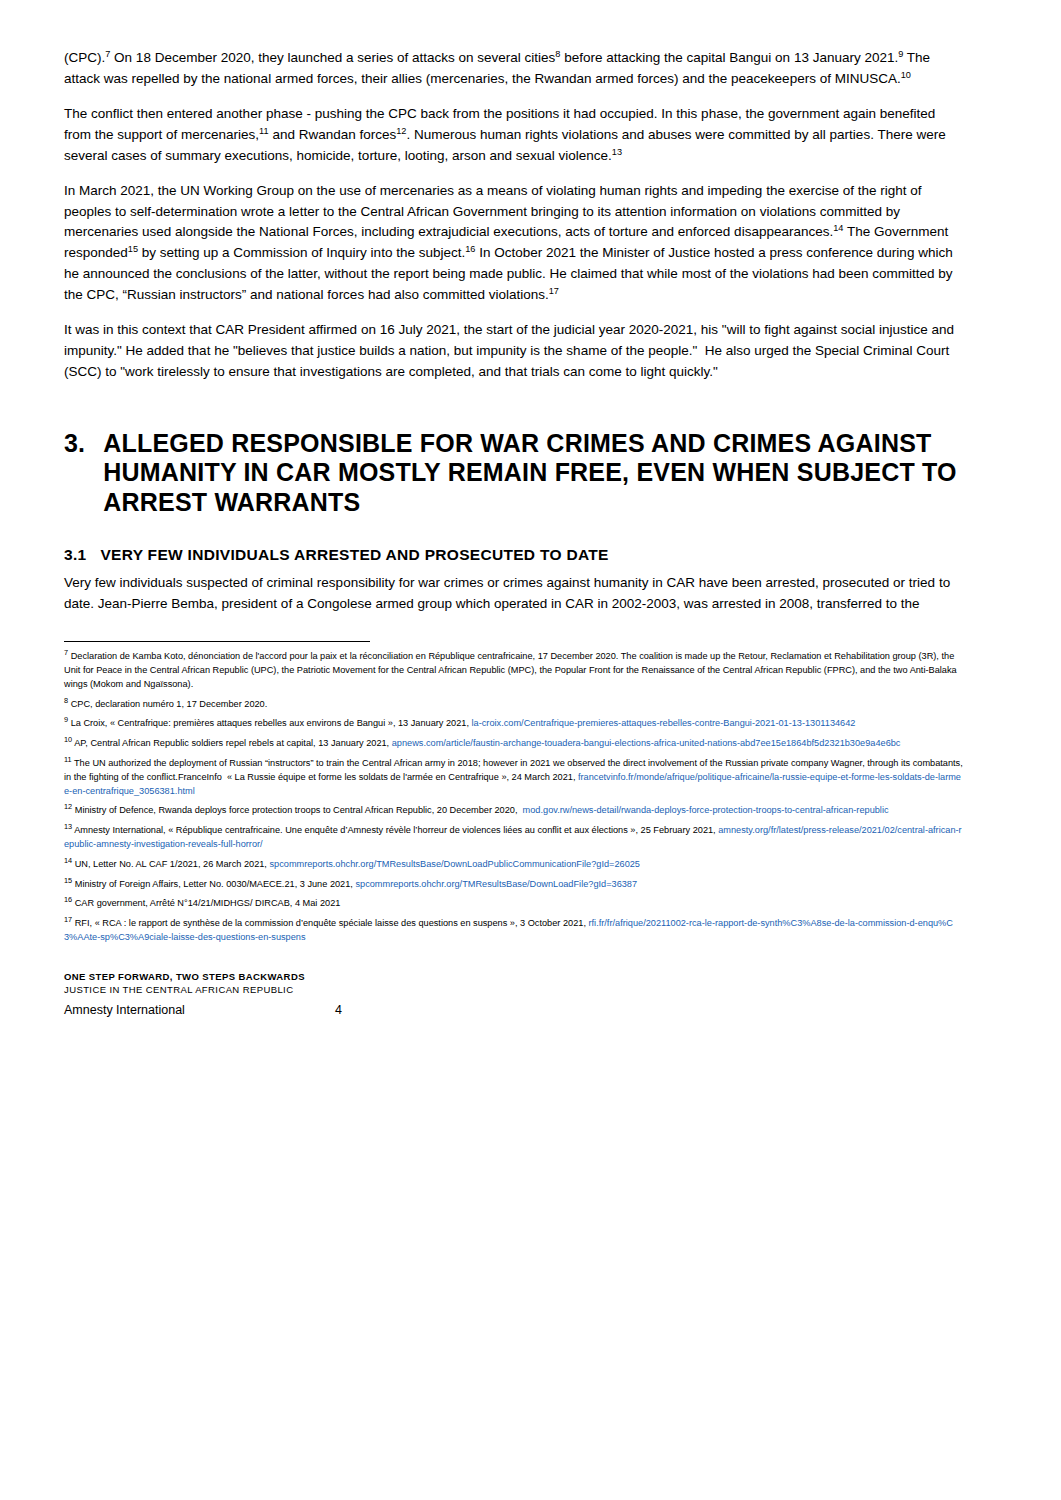(CPC).7 On 18 December 2020, they launched a series of attacks on several cities8 before attacking the capital Bangui on 13 January 2021.9 The attack was repelled by the national armed forces, their allies (mercenaries, the Rwandan armed forces) and the peacekeepers of MINUSCA.10
The conflict then entered another phase - pushing the CPC back from the positions it had occupied. In this phase, the government again benefited from the support of mercenaries,11 and Rwandan forces12. Numerous human rights violations and abuses were committed by all parties. There were several cases of summary executions, homicide, torture, looting, arson and sexual violence.13
In March 2021, the UN Working Group on the use of mercenaries as a means of violating human rights and impeding the exercise of the right of peoples to self-determination wrote a letter to the Central African Government bringing to its attention information on violations committed by mercenaries used alongside the National Forces, including extrajudicial executions, acts of torture and enforced disappearances.14 The Government responded15 by setting up a Commission of Inquiry into the subject.16 In October 2021 the Minister of Justice hosted a press conference during which he announced the conclusions of the latter, without the report being made public. He claimed that while most of the violations had been committed by the CPC, “Russian instructors” and national forces had also committed violations.17
It was in this context that CAR President affirmed on 16 July 2021, the start of the judicial year 2020-2021, his "will to fight against social injustice and impunity." He added that he "believes that justice builds a nation, but impunity is the shame of the people." He also urged the Special Criminal Court (SCC) to "work tirelessly to ensure that investigations are completed, and that trials can come to light quickly."
3. Alleged responsible for war crimes and crimes against humanity in CAR mostly remain free, even when subject to arrest warrants
3.1 Very few individuals arrested and prosecuted to date
Very few individuals suspected of criminal responsibility for war crimes or crimes against humanity in CAR have been arrested, prosecuted or tried to date. Jean-Pierre Bemba, president of a Congolese armed group which operated in CAR in 2002-2003, was arrested in 2008, transferred to the
7 Declaration de Kamba Koto, dénonciation de l'accord pour la paix et la réconciliation en République centrafricaine, 17 December 2020. The coalition is made up the Retour, Reclamation et Rehabilitation group (3R), the Unit for Peace in the Central African Republic (UPC), the Patriotic Movement for the Central African Republic (MPC), the Popular Front for the Renaissance of the Central African Republic (FPRC), and the two Anti-Balaka wings (Mokom and Ngaïssona).
8 CPC, declaration numéro 1, 17 December 2020.
9 La Croix, « Centrafrique: premières attaques rebelles aux environs de Bangui », 13 January 2021, la-croix.com/Centrafrique-premieres-attaques-rebelles-contre-Bangui-2021-01-13-1301134642
10 AP, Central African Republic soldiers repel rebels at capital, 13 January 2021, apnews.com/article/faustin-archange-touadera-bangui-elections-africa-united-nations-abd7ee15e1864bf5d2321b30e9a4e6bc
11 The UN authorized the deployment of Russian “instructors” to train the Central African army in 2018; however in 2021 we observed the direct involvement of the Russian private company Wagner, through its combatants, in the fighting of the conflict.FranceInfo « La Russie équipe et forme les soldats de l'armée en Centrafrique », 24 March 2021, francetvinfo.fr/monde/afrique/politique-africaine/la-russie-equipe-et-forme-les-soldats-de-larmee-en-centrafrique_3056381.html
12 Ministry of Defence, Rwanda deploys force protection troops to Central African Republic, 20 December 2020, mod.gov.rw/news-detail/rwanda-deploys-force-protection-troops-to-central-african-republic
13 Amnesty International, « République centrafricaine. Une enquête d’Amnesty révèle l’horreur de violences liées au conflit et aux élections », 25 February 2021, amnesty.org/fr/latest/press-release/2021/02/central-african-republic-amnesty-investigation-reveals-full-horror/
14 UN, Letter No. AL CAF 1/2021, 26 March 2021, spcommreports.ohchr.org/TMResultsBase/DownLoadPublicCommunicationFile?gId=26025
15 Ministry of Foreign Affairs, Letter No. 0030/MAECE.21, 3 June 2021, spcommreports.ohchr.org/TMResultsBase/DownLoadFile?gId=36387
16 CAR government, Arrêté N°14/21/MIDHGS/ DIRCAB, 4 Mai 2021
17 RFI, « RCA : le rapport de synthèse de la commission d’enquête spéciale laisse des questions en suspens », 3 October 2021, rfi.fr/fr/afrique/20211002-rca-le-rapport-de-synth%C3%A8se-de-la-commission-d-enqu%C3%AAte-sp%C3%A9ciale-laisse-des-questions-en-suspens
One step forward, two steps backwards
Justice in the Central African Republic
Amnesty International 4